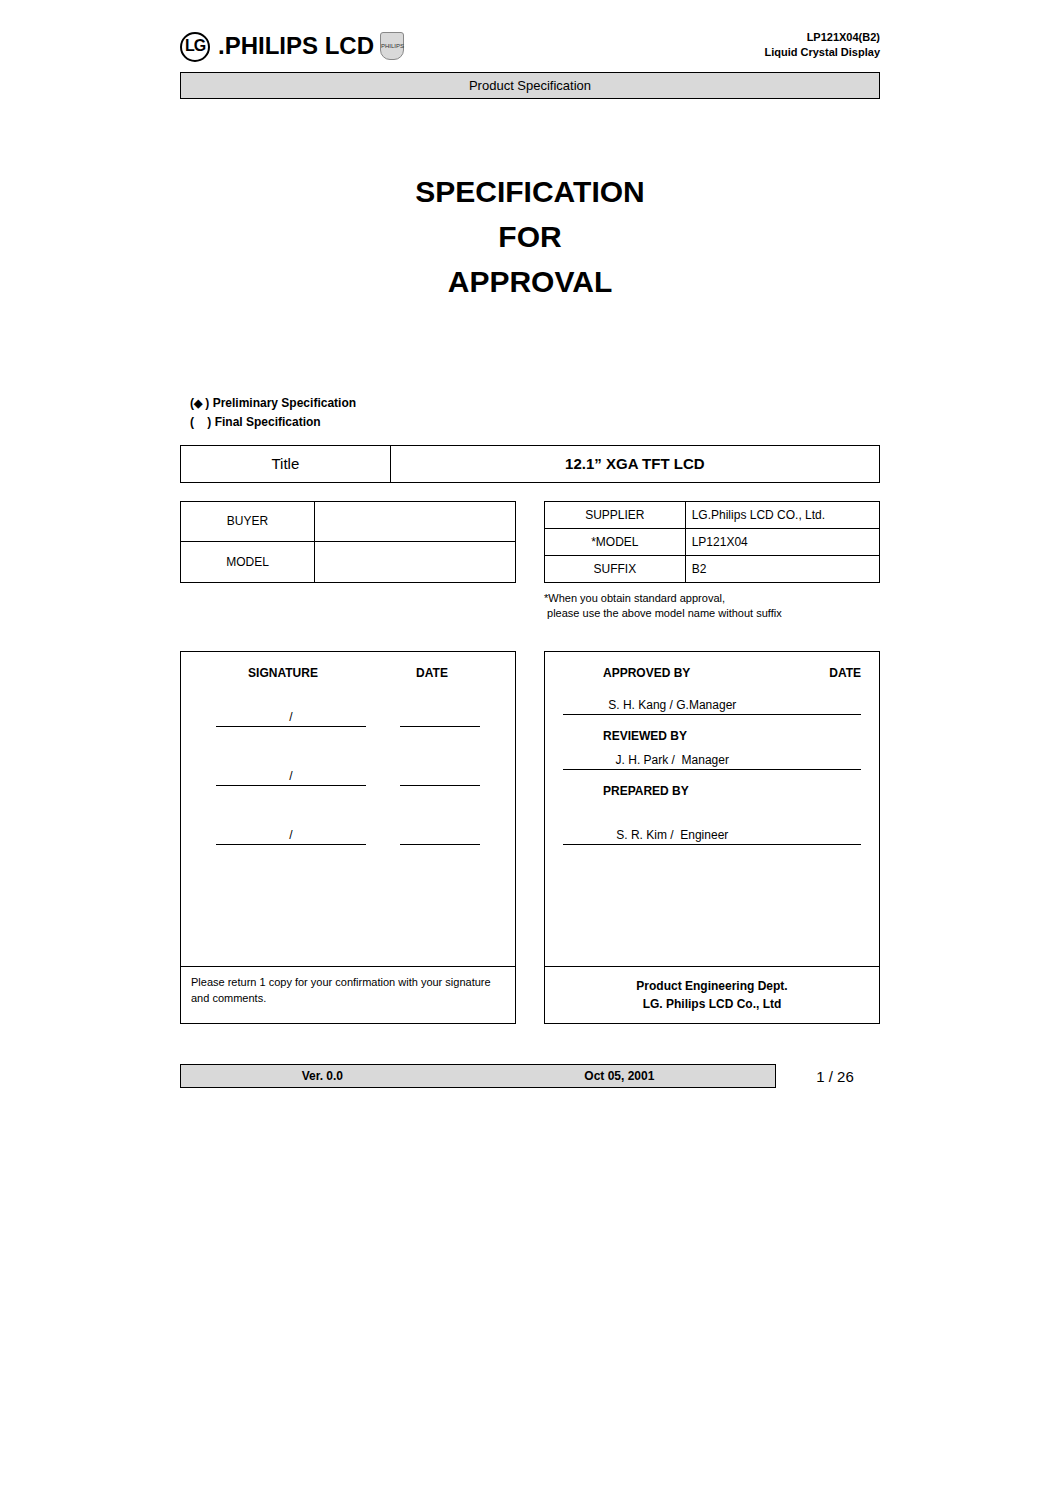LG .PHILIPS LCD PHILIPS
LP121X04(B2)
Liquid Crystal Display
Product Specification
SPECIFICATION
FOR
APPROVAL
(◆ ) Preliminary Specification
( ) Final Specification
| Title | 12.1” XGA TFT LCD |
| BUYER | |
| MODEL | |
| SUPPLIER | LG.Philips LCD CO., Ltd. |
| *MODEL | LP121X04 |
| SUFFIX | B2 |
*When you obtain standard approval,
please use the above model name without suffix
SIGNATURE DATE
/
/
/
Please return 1 copy for your confirmation with your signature and comments.
APPROVED BY DATE
S. H. Kang / G.Manager
REVIEWED BY
J. H. Park / Manager
PREPARED BY
S. R. Kim / Engineer
Product Engineering Dept.
LG. Philips LCD Co., Ltd
Ver. 0.0 Oct 05, 2001
1 / 26